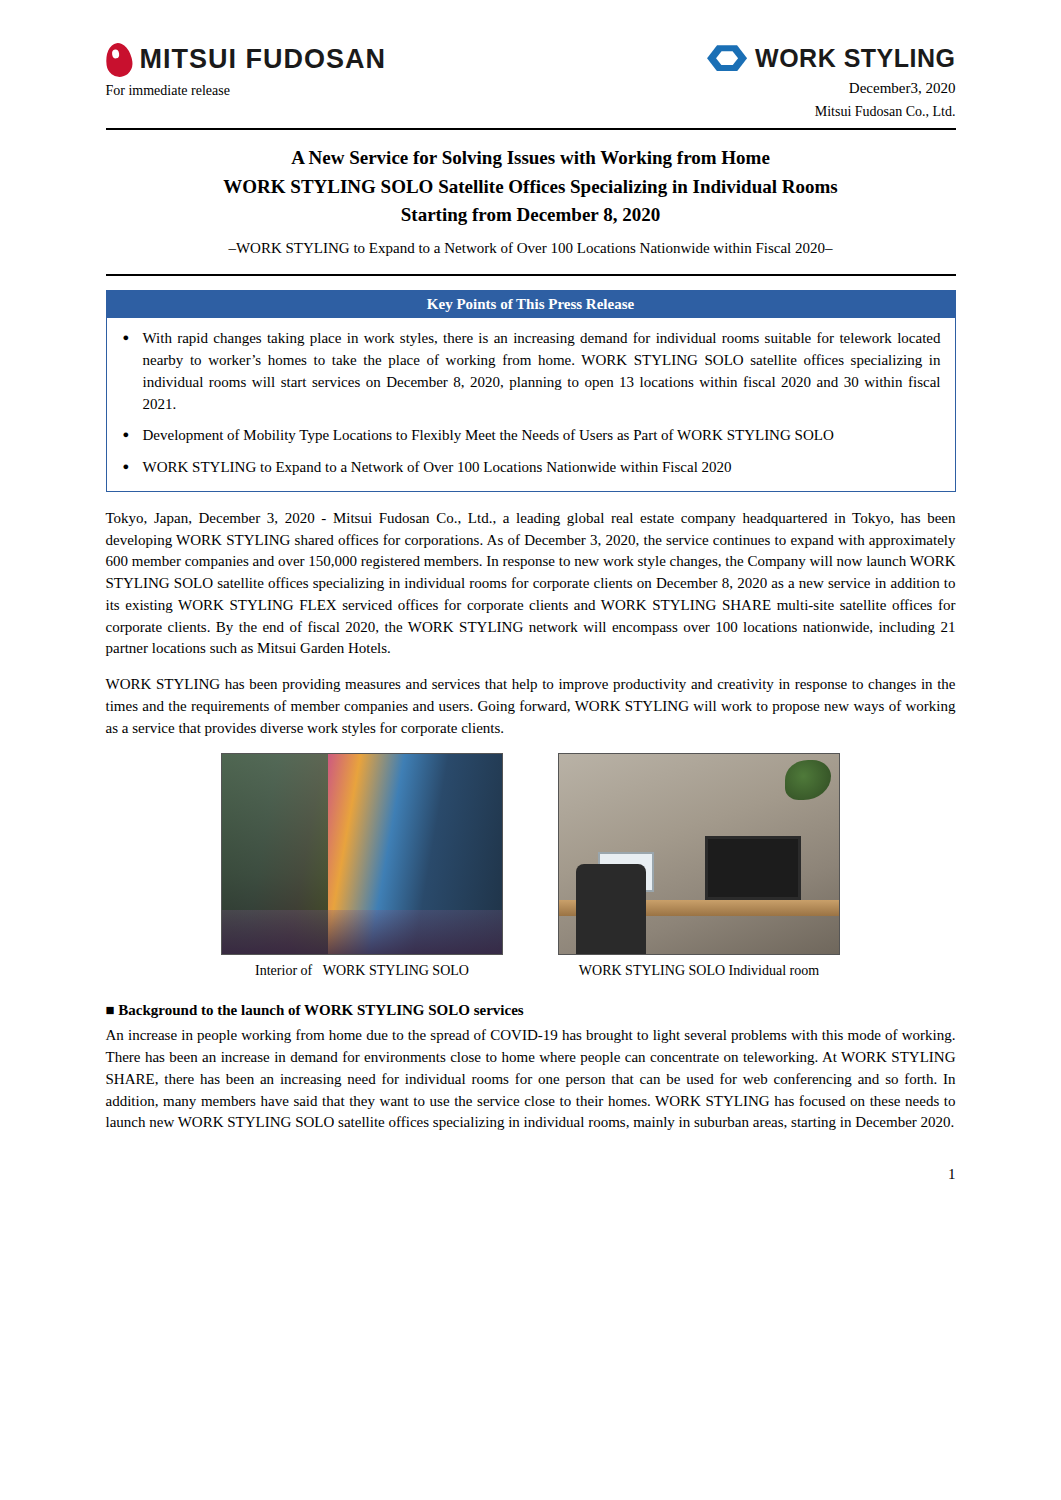MITSUI FUDOSAN
For immediate release
WORK STYLING
December3, 2020
Mitsui Fudosan Co., Ltd.
A New Service for Solving Issues with Working from Home
WORK STYLING SOLO Satellite Offices Specializing in Individual Rooms
Starting from December 8, 2020
–WORK STYLING to Expand to a Network of Over 100 Locations Nationwide within Fiscal 2020–
Key Points of This Press Release
With rapid changes taking place in work styles, there is an increasing demand for individual rooms suitable for telework located nearby to worker’s homes to take the place of working from home. WORK STYLING SOLO satellite offices specializing in individual rooms will start services on December 8, 2020, planning to open 13 locations within fiscal 2020 and 30 within fiscal 2021.
Development of Mobility Type Locations to Flexibly Meet the Needs of Users as Part of WORK STYLING SOLO
WORK STYLING to Expand to a Network of Over 100 Locations Nationwide within Fiscal 2020
Tokyo, Japan, December 3, 2020 - Mitsui Fudosan Co., Ltd., a leading global real estate company headquartered in Tokyo, has been developing WORK STYLING shared offices for corporations. As of December 3, 2020, the service continues to expand with approximately 600 member companies and over 150,000 registered members. In response to new work style changes, the Company will now launch WORK STYLING SOLO satellite offices specializing in individual rooms for corporate clients on December 8, 2020 as a new service in addition to its existing WORK STYLING FLEX serviced offices for corporate clients and WORK STYLING SHARE multi-site satellite offices for corporate clients. By the end of fiscal 2020, the WORK STYLING network will encompass over 100 locations nationwide, including 21 partner locations such as Mitsui Garden Hotels.
WORK STYLING has been providing measures and services that help to improve productivity and creativity in response to changes in the times and the requirements of member companies and users. Going forward, WORK STYLING will work to propose new ways of working as a service that provides diverse work styles for corporate clients.
Interior of WORK STYLING SOLO
WORK STYLING SOLO Individual room
■ Background to the launch of WORK STYLING SOLO services
An increase in people working from home due to the spread of COVID-19 has brought to light several problems with this mode of working. There has been an increase in demand for environments close to home where people can concentrate on teleworking. At WORK STYLING SHARE, there has been an increasing need for individual rooms for one person that can be used for web conferencing and so forth. In addition, many members have said that they want to use the service close to their homes. WORK STYLING has focused on these needs to launch new WORK STYLING SOLO satellite offices specializing in individual rooms, mainly in suburban areas, starting in December 2020.
1